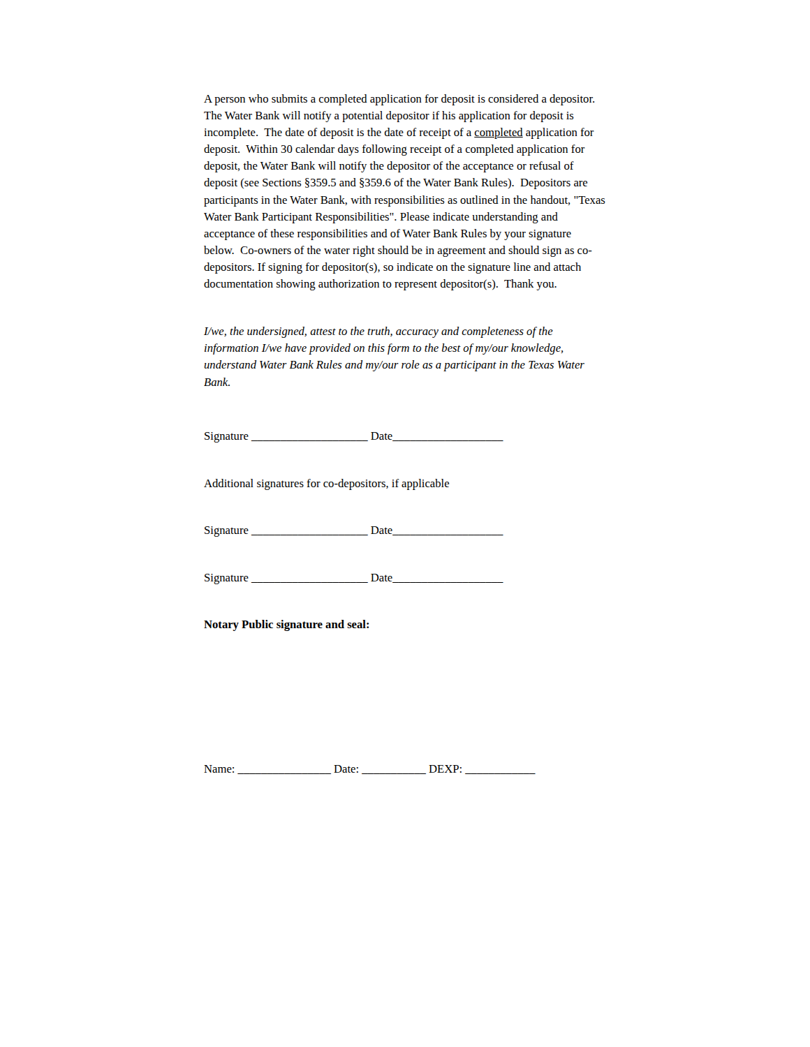A person who submits a completed application for deposit is considered a depositor. The Water Bank will notify a potential depositor if his application for deposit is incomplete. The date of deposit is the date of receipt of a completed application for deposit. Within 30 calendar days following receipt of a completed application for deposit, the Water Bank will notify the depositor of the acceptance or refusal of deposit (see Sections §359.5 and §359.6 of the Water Bank Rules). Depositors are participants in the Water Bank, with responsibilities as outlined in the handout, "Texas Water Bank Participant Responsibilities". Please indicate understanding and acceptance of these responsibilities and of Water Bank Rules by your signature below. Co-owners of the water right should be in agreement and should sign as co-depositors. If signing for depositor(s), so indicate on the signature line and attach documentation showing authorization to represent depositor(s). Thank you.
I/we, the undersigned, attest to the truth, accuracy and completeness of the information I/we have provided on this form to the best of my/our knowledge, understand Water Bank Rules and my/our role as a participant in the Texas Water Bank.
Signature ____________________ Date___________________
Additional signatures for co-depositors, if applicable
Signature ____________________ Date___________________
Signature ____________________ Date___________________
Notary Public signature and seal:
Name: ________________ Date: ___________ DEXP: ____________